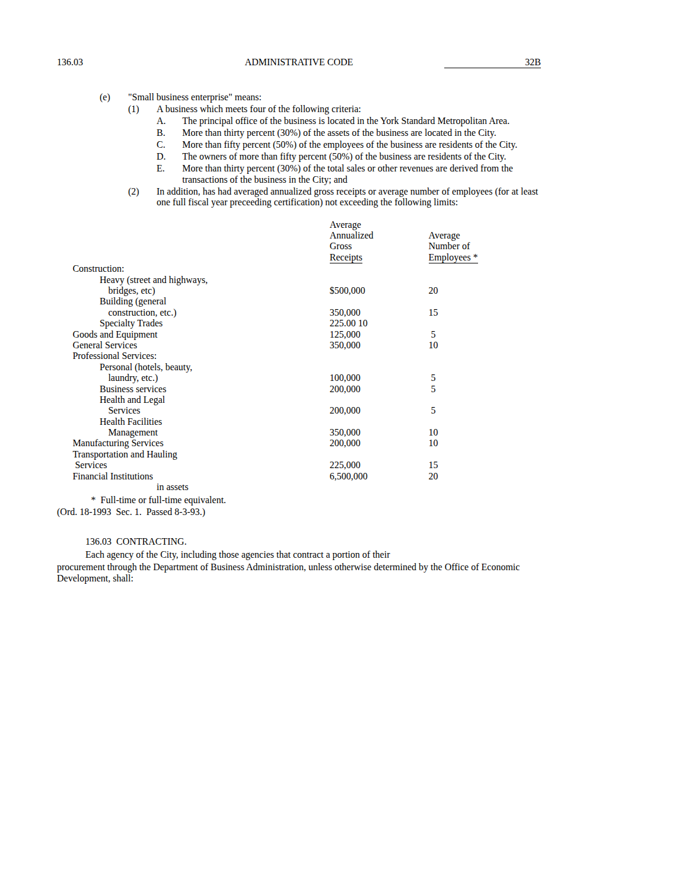136.03
ADMINISTRATIVE CODE
32B
(e)
"Small business enterprise" means:
(1)
A business which meets four of the following criteria:
A.
The principal office of the business is located in the York Standard Metropolitan Area.
B.
More than thirty percent (30%) of the assets of the business are located in the City.
C.
More than fifty percent (50%) of the employees of the business are residents of the City.
D.
The owners of more than fifty percent (50%) of the business are residents of the City.
E.
More than thirty percent (30%) of the total sales or other revenues are derived from the transactions of the business in the City; and
(2)
In addition, has had averaged annualized gross receipts or average number of employees (for at least one full fiscal year preceeding certification) not exceeding the following limits:
| | Average Annualized Gross Receipts | Average Number of Employees * |
| --- | --- | --- |
| Construction: | | |
| Heavy (street and highways, | | |
| bridges, etc) | $500,000 | 20 |
| Building (general | | |
| construction, etc.) | 350,000 | 15 |
| Specialty Trades | 225.00 10 | |
| Goods and Equipment | 125,000 | 5 |
| General Services | 350,000 | 10 |
| Professional Services: | | |
| Personal (hotels, beauty, | | |
| laundry, etc.) | 100,000 | 5 |
| Business services | 200,000 | 5 |
| Health and Legal | | |
| Services | 200,000 | 5 |
| Health Facilities | | |
| Management | 350,000 | 10 |
| Manufacturing Services | 200,000 | 10 |
| Transportation and Hauling | | |
| Services | 225,000 | 15 |
| Financial Institutions | 6,500,000 | 20 |
| in assets | | |
* Full-time or full-time equivalent.
(Ord. 18-1993 Sec. 1. Passed 8-3-93.)
136.03 CONTRACTING.
Each agency of the City, including those agencies that contract a portion of their
procurement through the Department of Business Administration, unless otherwise determined by the Office of Economic Development, shall: